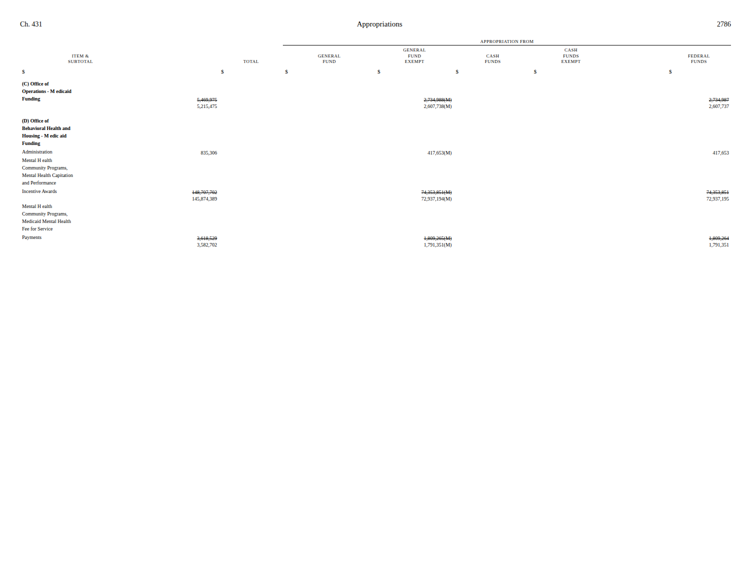Ch. 431
Appropriations
2786
| | APPROPRIATION FROM |
| ITEM & SUBTOTAL | | TOTAL | GENERAL FUND | GENERAL FUND EXEMPT | CASH FUNDS | CASH FUNDS EXEMPT | | FEDERAL FUNDS |
| $ | | $ | $ | $ | $ | $ | | $ |
| (C) Office of Operations - M edicaid Funding | 5,469,975 | | | 2,734,988(M) | | | | 2,734,987 |
| | 5,215,475 | | | 2,607,738(M) | | | | 2,607,737 |
| (D) Office of Behavioral Health and Housing - M edic aid Funding | | | | | | | | |
| Administration | 835,306 | | | 417,653(M) | | | | 417,653 |
| Mental H ealth Community Programs, Mental Health Capitation and Performance | | | | | | | | |
| Incentive Awards | 148,707,702 | | | 74,353,851(M) | | | | 74,353,851 |
| | 145,874,389 | | | 72,937,194(M) | | | | 72,937,195 |
| Mental H ealth Community Programs, Medicaid Mental Health Fee for Service | | | | | | | | |
| Payments | 3,618,529 | | | 1,809,265(M) | | | | 1,809,264 |
| | 3,582,702 | | | 1,791,351(M) | | | | 1,791,351 |